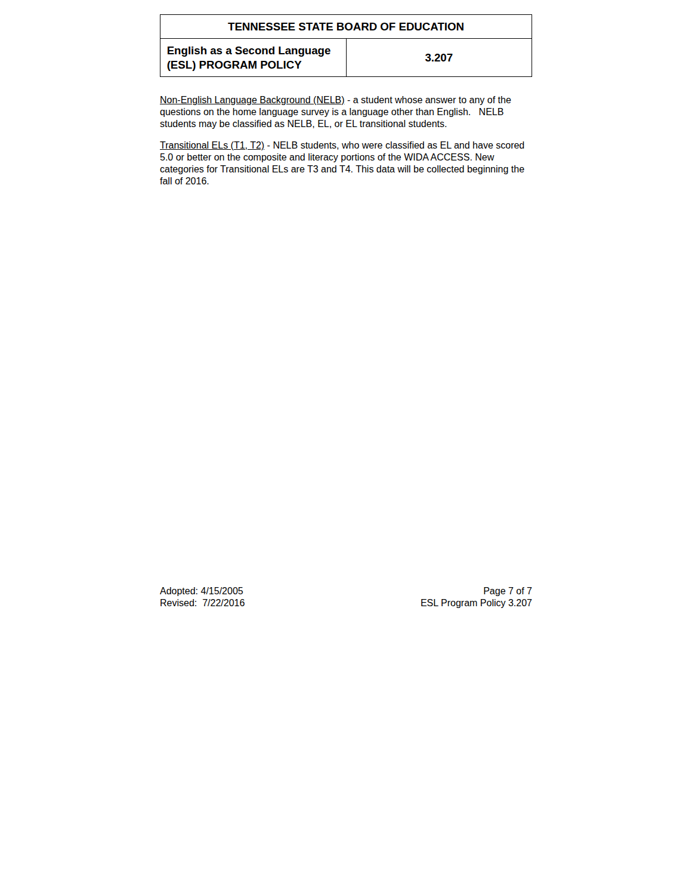| TENNESSEE STATE BOARD OF EDUCATION |
| English as a Second Language (ESL) PROGRAM POLICY | 3.207 |
Non-English Language Background (NELB) - a student whose answer to any of the questions on the home language survey is a language other than English. NELB students may be classified as NELB, EL, or EL transitional students.
Transitional ELs (T1, T2) - NELB students, who were classified as EL and have scored 5.0 or better on the composite and literacy portions of the WIDA ACCESS. New categories for Transitional ELs are T3 and T4. This data will be collected beginning the fall of 2016.
| Adopted: 4/15/2005 | Page 7 of 7 |
| Revised: 7/22/2016 | ESL Program Policy 3.207 |